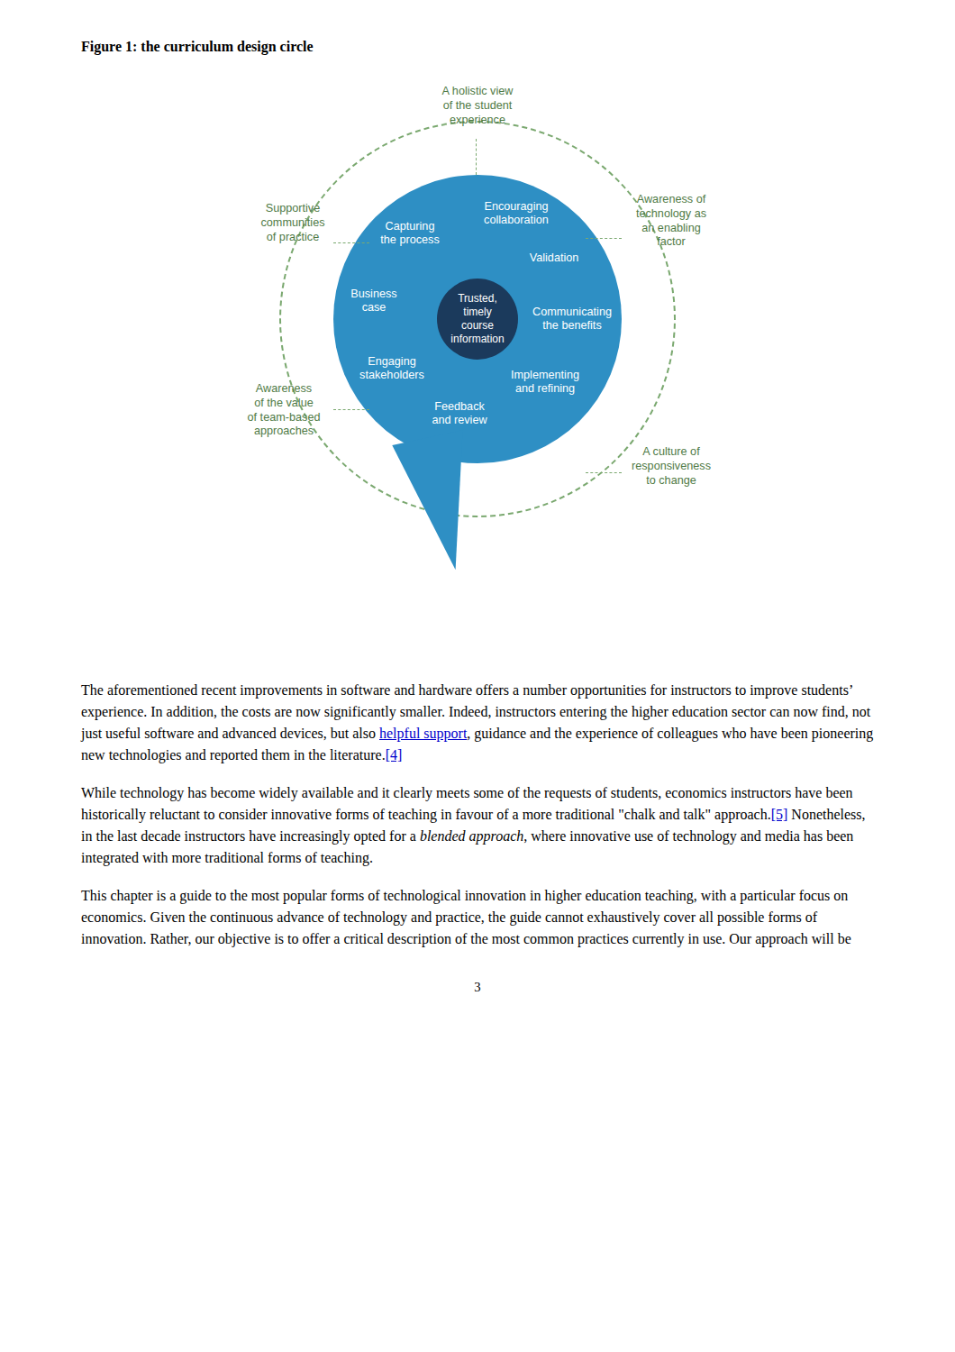Figure 1: the curriculum design circle
Trusted,
timely
course
information
Encouraging
collaboration
Validation
Communicating
the benefits
Implementing
and refining
Feedback
and review
Engaging
stakeholders
Business
case
Capturing
the process
A holistic view
of the student
experience
Awareness of
technology as
an enabling
factor
A culture of
responsiveness
to change
Awareness
of the value
of team-based
approaches
Supportive
communities
of practice
The aforementioned recent improvements in software and hardware offers a number opportunities for instructors to improve students’ experience. In addition, the costs are now significantly smaller. Indeed, instructors entering the higher education sector can now find, not just useful software and advanced devices, but also helpful support, guidance and the experience of colleagues who have been pioneering new technologies and reported them in the literature.[4]
While technology has become widely available and it clearly meets some of the requests of students, economics instructors have been historically reluctant to consider innovative forms of teaching in favour of a more traditional "chalk and talk" approach.[5] Nonetheless, in the last decade instructors have increasingly opted for a blended approach, where innovative use of technology and media has been integrated with more traditional forms of teaching.
This chapter is a guide to the most popular forms of technological innovation in higher education teaching, with a particular focus on economics. Given the continuous advance of technology and practice, the guide cannot exhaustively cover all possible forms of innovation. Rather, our objective is to offer a critical description of the most common practices currently in use. Our approach will be
3